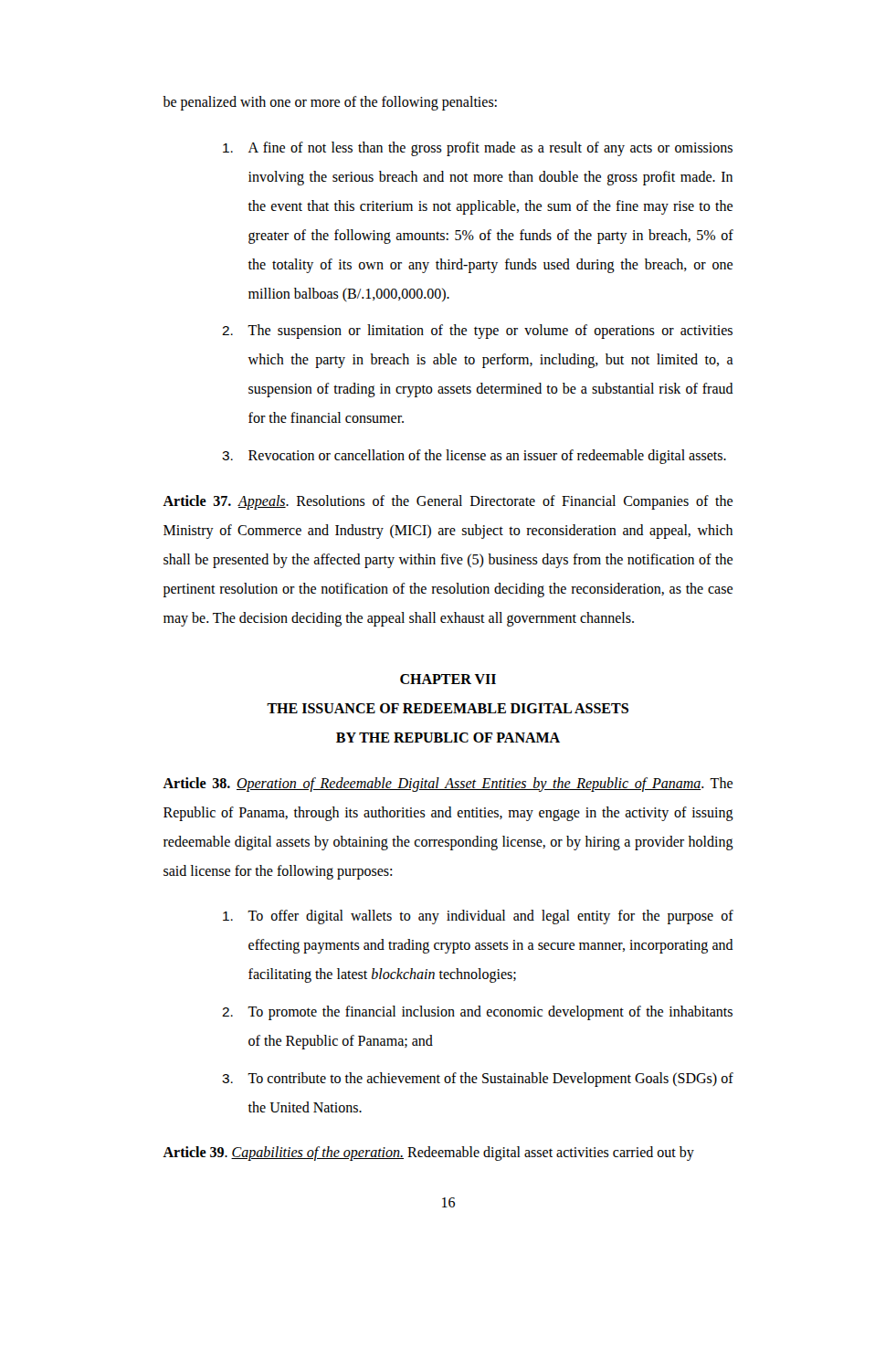be penalized with one or more of the following penalties:
A fine of not less than the gross profit made as a result of any acts or omissions involving the serious breach and not more than double the gross profit made. In the event that this criterium is not applicable, the sum of the fine may rise to the greater of the following amounts: 5% of the funds of the party in breach, 5% of the totality of its own or any third-party funds used during the breach, or one million balboas (B/.1,000,000.00).
The suspension or limitation of the type or volume of operations or activities which the party in breach is able to perform, including, but not limited to, a suspension of trading in crypto assets determined to be a substantial risk of fraud for the financial consumer.
Revocation or cancellation of the license as an issuer of redeemable digital assets.
Article 37. Appeals. Resolutions of the General Directorate of Financial Companies of the Ministry of Commerce and Industry (MICI) are subject to reconsideration and appeal, which shall be presented by the affected party within five (5) business days from the notification of the pertinent resolution or the notification of the resolution deciding the reconsideration, as the case may be. The decision deciding the appeal shall exhaust all government channels.
CHAPTER VII
THE ISSUANCE OF REDEEMABLE DIGITAL ASSETS
BY THE REPUBLIC OF PANAMA
Article 38. Operation of Redeemable Digital Asset Entities by the Republic of Panama. The Republic of Panama, through its authorities and entities, may engage in the activity of issuing redeemable digital assets by obtaining the corresponding license, or by hiring a provider holding said license for the following purposes:
To offer digital wallets to any individual and legal entity for the purpose of effecting payments and trading crypto assets in a secure manner, incorporating and facilitating the latest blockchain technologies;
To promote the financial inclusion and economic development of the inhabitants of the Republic of Panama; and
To contribute to the achievement of the Sustainable Development Goals (SDGs) of the United Nations.
Article 39. Capabilities of the operation. Redeemable digital asset activities carried out by
16